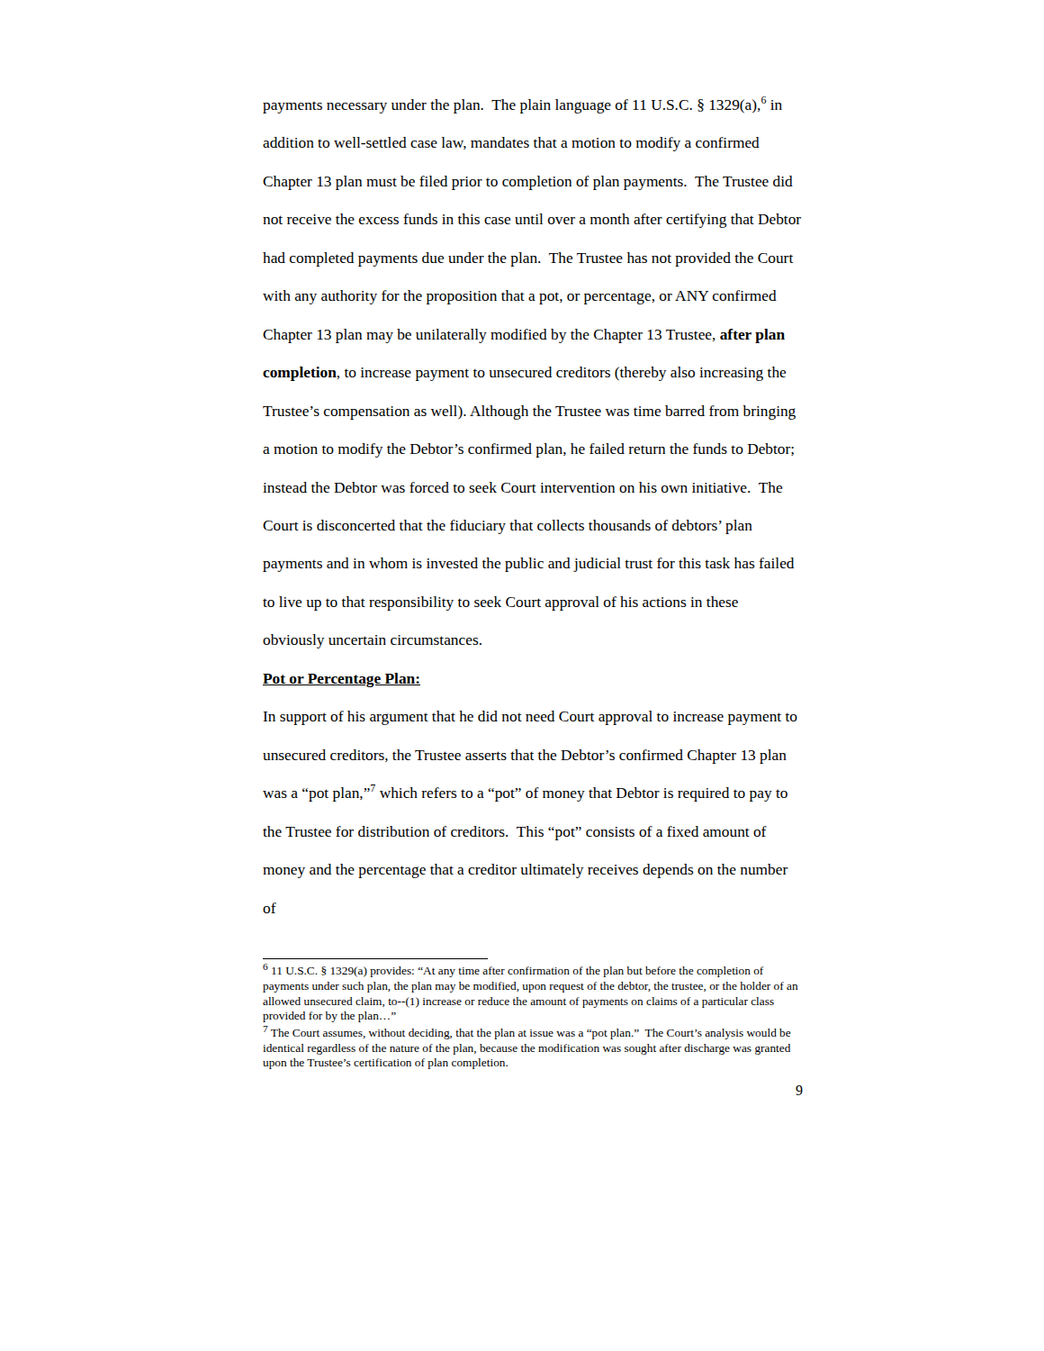payments necessary under the plan. The plain language of 11 U.S.C. § 1329(a),6 in addition to well-settled case law, mandates that a motion to modify a confirmed Chapter 13 plan must be filed prior to completion of plan payments. The Trustee did not receive the excess funds in this case until over a month after certifying that Debtor had completed payments due under the plan. The Trustee has not provided the Court with any authority for the proposition that a pot, or percentage, or ANY confirmed Chapter 13 plan may be unilaterally modified by the Chapter 13 Trustee, after plan completion, to increase payment to unsecured creditors (thereby also increasing the Trustee’s compensation as well). Although the Trustee was time barred from bringing a motion to modify the Debtor’s confirmed plan, he failed return the funds to Debtor; instead the Debtor was forced to seek Court intervention on his own initiative. The Court is disconcerted that the fiduciary that collects thousands of debtors’ plan payments and in whom is invested the public and judicial trust for this task has failed to live up to that responsibility to seek Court approval of his actions in these obviously uncertain circumstances.
Pot or Percentage Plan:
In support of his argument that he did not need Court approval to increase payment to unsecured creditors, the Trustee asserts that the Debtor’s confirmed Chapter 13 plan was a “pot plan,”7 which refers to a “pot” of money that Debtor is required to pay to the Trustee for distribution of creditors. This “pot” consists of a fixed amount of money and the percentage that a creditor ultimately receives depends on the number of
6 11 U.S.C. § 1329(a) provides: “At any time after confirmation of the plan but before the completion of payments under such plan, the plan may be modified, upon request of the debtor, the trustee, or the holder of an allowed unsecured claim, to--(1) increase or reduce the amount of payments on claims of a particular class provided for by the plan…”
7 The Court assumes, without deciding, that the plan at issue was a “pot plan.” The Court’s analysis would be identical regardless of the nature of the plan, because the modification was sought after discharge was granted upon the Trustee’s certification of plan completion.
9